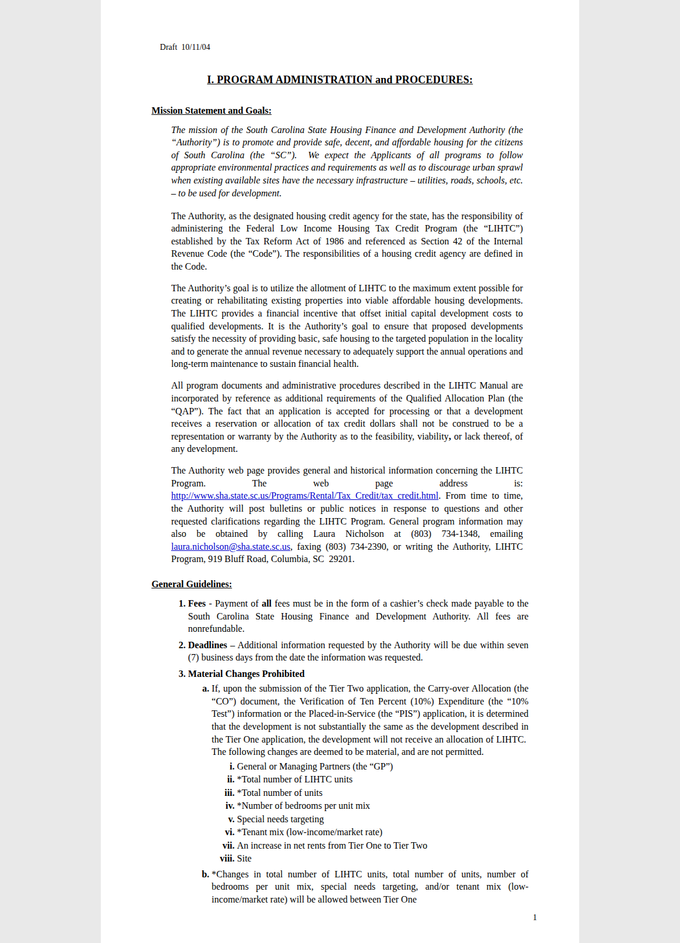Draft 10/11/04
I. PROGRAM ADMINISTRATION and PROCEDURES:
Mission Statement and Goals:
The mission of the South Carolina State Housing Finance and Development Authority (the “Authority”) is to promote and provide safe, decent, and affordable housing for the citizens of South Carolina (the “SC”). We expect the Applicants of all programs to follow appropriate environmental practices and requirements as well as to discourage urban sprawl when existing available sites have the necessary infrastructure – utilities, roads, schools, etc. – to be used for development.
The Authority, as the designated housing credit agency for the state, has the responsibility of administering the Federal Low Income Housing Tax Credit Program (the “LIHTC”) established by the Tax Reform Act of 1986 and referenced as Section 42 of the Internal Revenue Code (the “Code”). The responsibilities of a housing credit agency are defined in the Code.
The Authority’s goal is to utilize the allotment of LIHTC to the maximum extent possible for creating or rehabilitating existing properties into viable affordable housing developments. The LIHTC provides a financial incentive that offset initial capital development costs to qualified developments. It is the Authority’s goal to ensure that proposed developments satisfy the necessity of providing basic, safe housing to the targeted population in the locality and to generate the annual revenue necessary to adequately support the annual operations and long-term maintenance to sustain financial health.
All program documents and administrative procedures described in the LIHTC Manual are incorporated by reference as additional requirements of the Qualified Allocation Plan (the “QAP”). The fact that an application is accepted for processing or that a development receives a reservation or allocation of tax credit dollars shall not be construed to be a representation or warranty by the Authority as to the feasibility, viability, or lack thereof, of any development.
The Authority web page provides general and historical information concerning the LIHTC Program. The web page address is: http://www.sha.state.sc.us/Programs/Rental/Tax_Credit/tax_credit.html. From time to time, the Authority will post bulletins or public notices in response to questions and other requested clarifications regarding the LIHTC Program. General program information may also be obtained by calling Laura Nicholson at (803) 734-1348, emailing laura.nicholson@sha.state.sc.us, faxing (803) 734-2390, or writing the Authority, LIHTC Program, 919 Bluff Road, Columbia, SC 29201.
General Guidelines:
Fees - Payment of all fees must be in the form of a cashier’s check made payable to the South Carolina State Housing Finance and Development Authority. All fees are nonrefundable.
Deadlines – Additional information requested by the Authority will be due within seven (7) business days from the date the information was requested.
Material Changes Prohibited
If, upon the submission of the Tier Two application, the Carry-over Allocation (the “CO”) document, the Verification of Ten Percent (10%) Expenditure (the “10% Test”) information or the Placed-in-Service (the “PIS”) application, it is determined that the development is not substantially the same as the development described in the Tier One application, the development will not receive an allocation of LIHTC. The following changes are deemed to be material, and are not permitted.
General or Managing Partners (the “GP”)
*Total number of LIHTC units
*Total number of units
*Number of bedrooms per unit mix
Special needs targeting
*Tenant mix (low-income/market rate)
An increase in net rents from Tier One to Tier Two
Site
*Changes in total number of LIHTC units, total number of units, number of bedrooms per unit mix, special needs targeting, and/or tenant mix (low-income/market rate) will be allowed between Tier One
1